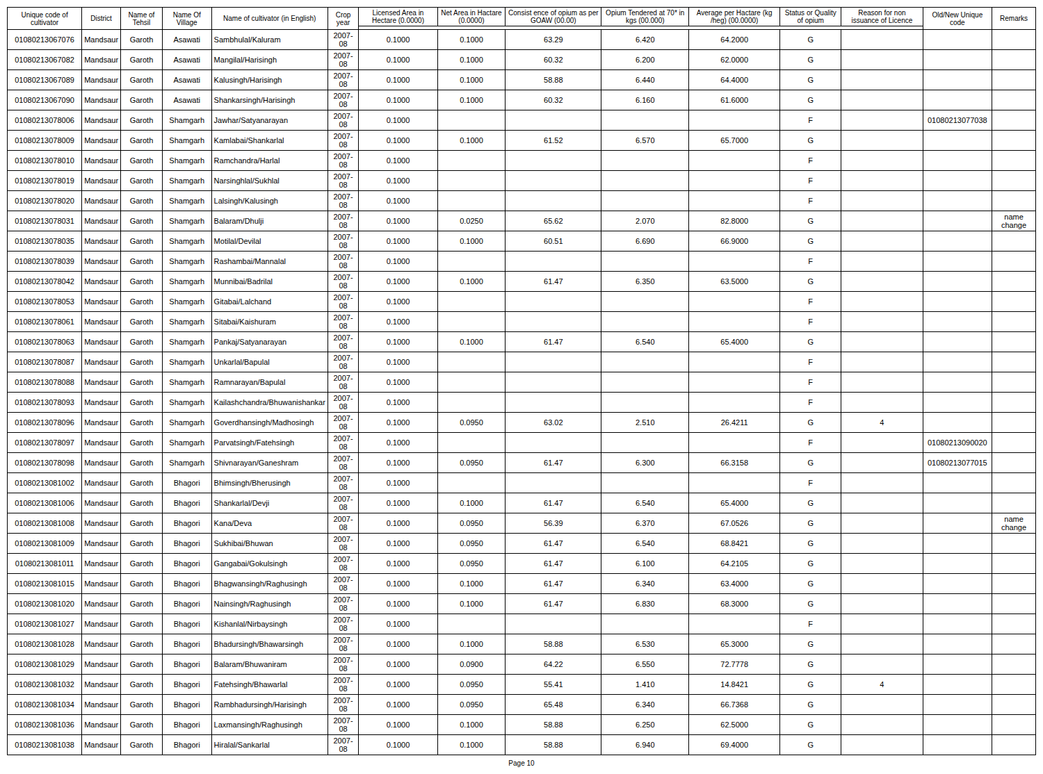| Unique code of cultivator | District | Name of Tehsil | Name Of Village | Name of cultivator (in English) | Crop year | Licensed Area in Hectare (0.0000) | Net Area in Hactare (0.0000) | Consist ence of opium as per GOAW (00.00) | Opium Tendered at 70* in kgs (00.000) | Average per Hactare (kg /heg) (00.0000) | Status or Quality of opium | Reason for non issuance of Licence | Old/New Unique code | Remarks |
| --- | --- | --- | --- | --- | --- | --- | --- | --- | --- | --- | --- | --- | --- | --- |
| 01080213067076 | Mandsaur | Garoth | Asawati | Sambhulal/Kaluram | 2007-08 | 0.1000 | 0.1000 | 63.29 | 6.420 | 64.2000 | G | | | |
| 01080213067082 | Mandsaur | Garoth | Asawati | Mangilal/Harisingh | 2007-08 | 0.1000 | 0.1000 | 60.32 | 6.200 | 62.0000 | G | | | |
| 01080213067089 | Mandsaur | Garoth | Asawati | Kalusingh/Harisingh | 2007-08 | 0.1000 | 0.1000 | 58.88 | 6.440 | 64.4000 | G | | | |
| 01080213067090 | Mandsaur | Garoth | Asawati | Shankarsingh/Harisingh | 2007-08 | 0.1000 | 0.1000 | 60.32 | 6.160 | 61.6000 | G | | | |
| 01080213078006 | Mandsaur | Garoth | Shamgarh | Jawhar/Satyanarayan | 2007-08 | 0.1000 | | | | | F | | 01080213077038 | |
| 01080213078009 | Mandsaur | Garoth | Shamgarh | Kamlabai/Shankarlal | 2007-08 | 0.1000 | 0.1000 | 61.52 | 6.570 | 65.7000 | G | | | |
| 01080213078010 | Mandsaur | Garoth | Shamgarh | Ramchandra/Harlal | 2007-08 | 0.1000 | | | | | F | | | |
| 01080213078019 | Mandsaur | Garoth | Shamgarh | Narsinghlal/Sukhlal | 2007-08 | 0.1000 | | | | | F | | | |
| 01080213078020 | Mandsaur | Garoth | Shamgarh | Lalsingh/Kalusingh | 2007-08 | 0.1000 | | | | | F | | | |
| 01080213078031 | Mandsaur | Garoth | Shamgarh | Balaram/Dhulji | 2007-08 | 0.1000 | 0.0250 | 65.62 | 2.070 | 82.8000 | G | | | name change |
| 01080213078035 | Mandsaur | Garoth | Shamgarh | Motilal/Devilal | 2007-08 | 0.1000 | 0.1000 | 60.51 | 6.690 | 66.9000 | G | | | |
| 01080213078039 | Mandsaur | Garoth | Shamgarh | Rashambai/Mannalal | 2007-08 | 0.1000 | | | | | F | | | |
| 01080213078042 | Mandsaur | Garoth | Shamgarh | Munnibai/Badrilal | 2007-08 | 0.1000 | 0.1000 | 61.47 | 6.350 | 63.5000 | G | | | |
| 01080213078053 | Mandsaur | Garoth | Shamgarh | Gitabai/Lalchand | 2007-08 | 0.1000 | | | | | F | | | |
| 01080213078061 | Mandsaur | Garoth | Shamgarh | Sitabai/Kaishuram | 2007-08 | 0.1000 | | | | | F | | | |
| 01080213078063 | Mandsaur | Garoth | Shamgarh | Pankaj/Satyanarayan | 2007-08 | 0.1000 | 0.1000 | 61.47 | 6.540 | 65.4000 | G | | | |
| 01080213078087 | Mandsaur | Garoth | Shamgarh | Unkarlal/Bapulal | 2007-08 | 0.1000 | | | | | F | | | |
| 01080213078088 | Mandsaur | Garoth | Shamgarh | Ramnarayan/Bapulal | 2007-08 | 0.1000 | | | | | F | | | |
| 01080213078093 | Mandsaur | Garoth | Shamgarh | Kailashchandra/Bhuwanishankar | 2007-08 | 0.1000 | | | | | F | | | |
| 01080213078096 | Mandsaur | Garoth | Shamgarh | Goverdhansingh/Madhosingh | 2007-08 | 0.1000 | 0.0950 | 63.02 | 2.510 | 26.4211 | G | 4 | | |
| 01080213078097 | Mandsaur | Garoth | Shamgarh | Parvatsingh/Fatehsingh | 2007-08 | 0.1000 | | | | | F | | 01080213090020 | |
| 01080213078098 | Mandsaur | Garoth | Shamgarh | Shivnarayan/Ganeshram | 2007-08 | 0.1000 | 0.0950 | 61.47 | 6.300 | 66.3158 | G | | 01080213077015 | |
| 01080213081002 | Mandsaur | Garoth | Bhagori | Bhimsingh/Bherusingh | 2007-08 | 0.1000 | | | | | F | | | |
| 01080213081006 | Mandsaur | Garoth | Bhagori | Shankarlal/Devji | 2007-08 | 0.1000 | 0.1000 | 61.47 | 6.540 | 65.4000 | G | | | |
| 01080213081008 | Mandsaur | Garoth | Bhagori | Kana/Deva | 2007-08 | 0.1000 | 0.0950 | 56.39 | 6.370 | 67.0526 | G | | | name change |
| 01080213081009 | Mandsaur | Garoth | Bhagori | Sukhibai/Bhuwan | 2007-08 | 0.1000 | 0.0950 | 61.47 | 6.540 | 68.8421 | G | | | |
| 01080213081011 | Mandsaur | Garoth | Bhagori | Gangabai/Gokulsingh | 2007-08 | 0.1000 | 0.0950 | 61.47 | 6.100 | 64.2105 | G | | | |
| 01080213081015 | Mandsaur | Garoth | Bhagori | Bhagwansingh/Raghusingh | 2007-08 | 0.1000 | 0.1000 | 61.47 | 6.340 | 63.4000 | G | | | |
| 01080213081020 | Mandsaur | Garoth | Bhagori | Nainsingh/Raghusingh | 2007-08 | 0.1000 | 0.1000 | 61.47 | 6.830 | 68.3000 | G | | | |
| 01080213081027 | Mandsaur | Garoth | Bhagori | Kishanlal/Nirbaysingh | 2007-08 | 0.1000 | | | | | F | | | |
| 01080213081028 | Mandsaur | Garoth | Bhagori | Bhadursingh/Bhawarsingh | 2007-08 | 0.1000 | 0.1000 | 58.88 | 6.530 | 65.3000 | G | | | |
| 01080213081029 | Mandsaur | Garoth | Bhagori | Balaram/Bhuwaniram | 2007-08 | 0.1000 | 0.0900 | 64.22 | 6.550 | 72.7778 | G | | | |
| 01080213081032 | Mandsaur | Garoth | Bhagori | Fatehsingh/Bhawarlal | 2007-08 | 0.1000 | 0.0950 | 55.41 | 1.410 | 14.8421 | G | 4 | | |
| 01080213081034 | Mandsaur | Garoth | Bhagori | Rambhadursingh/Harisingh | 2007-08 | 0.1000 | 0.0950 | 65.48 | 6.340 | 66.7368 | G | | | |
| 01080213081036 | Mandsaur | Garoth | Bhagori | Laxmansingh/Raghusingh | 2007-08 | 0.1000 | 0.1000 | 58.88 | 6.250 | 62.5000 | G | | | |
| 01080213081038 | Mandsaur | Garoth | Bhagori | Hiralal/Sankarlal | 2007-08 | 0.1000 | 0.1000 | 58.88 | 6.940 | 69.4000 | G | | | |
Page 10